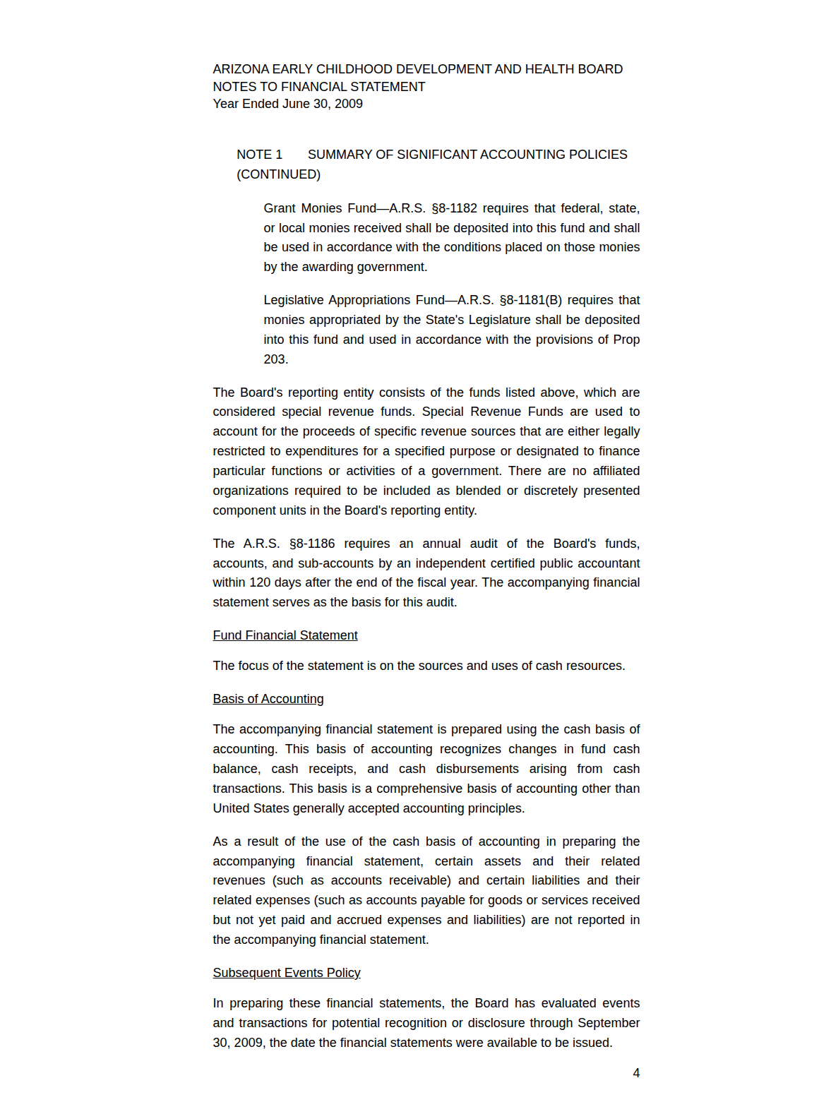ARIZONA EARLY CHILDHOOD DEVELOPMENT AND HEALTH BOARD
NOTES TO FINANCIAL STATEMENT
Year Ended June 30, 2009
NOTE 1 SUMMARY OF SIGNIFICANT ACCOUNTING POLICIES (CONTINUED)
Grant Monies Fund—A.R.S. §8-1182 requires that federal, state, or local monies received shall be deposited into this fund and shall be used in accordance with the conditions placed on those monies by the awarding government.
Legislative Appropriations Fund—A.R.S. §8-1181(B) requires that monies appropriated by the State's Legislature shall be deposited into this fund and used in accordance with the provisions of Prop 203.
The Board's reporting entity consists of the funds listed above, which are considered special revenue funds. Special Revenue Funds are used to account for the proceeds of specific revenue sources that are either legally restricted to expenditures for a specified purpose or designated to finance particular functions or activities of a government. There are no affiliated organizations required to be included as blended or discretely presented component units in the Board's reporting entity.
The A.R.S. §8-1186 requires an annual audit of the Board's funds, accounts, and sub-accounts by an independent certified public accountant within 120 days after the end of the fiscal year. The accompanying financial statement serves as the basis for this audit.
Fund Financial Statement
The focus of the statement is on the sources and uses of cash resources.
Basis of Accounting
The accompanying financial statement is prepared using the cash basis of accounting. This basis of accounting recognizes changes in fund cash balance, cash receipts, and cash disbursements arising from cash transactions. This basis is a comprehensive basis of accounting other than United States generally accepted accounting principles.
As a result of the use of the cash basis of accounting in preparing the accompanying financial statement, certain assets and their related revenues (such as accounts receivable) and certain liabilities and their related expenses (such as accounts payable for goods or services received but not yet paid and accrued expenses and liabilities) are not reported in the accompanying financial statement.
Subsequent Events Policy
In preparing these financial statements, the Board has evaluated events and transactions for potential recognition or disclosure through September 30, 2009, the date the financial statements were available to be issued.
4